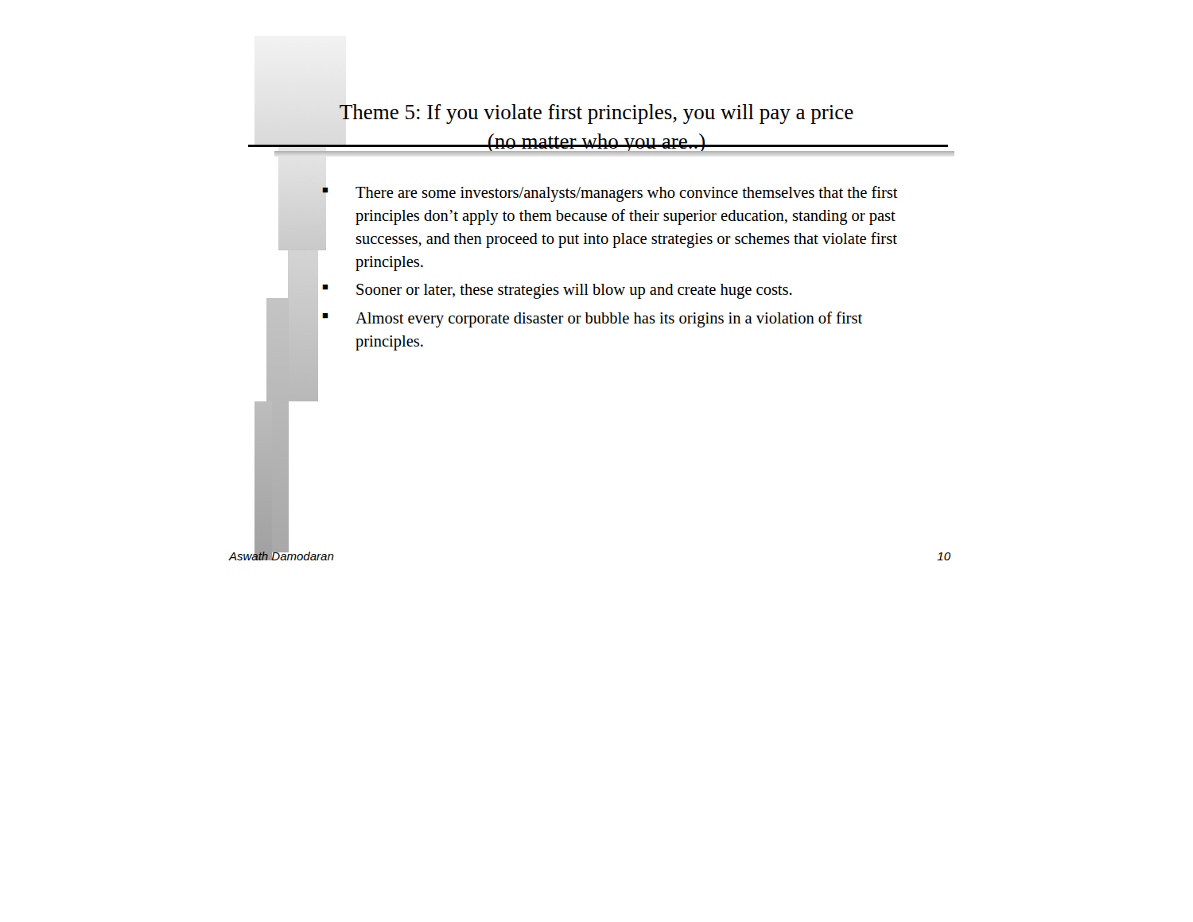Theme 5: If you violate first principles, you will pay a price
(no matter who you are..)
There are some investors/analysts/managers who convince themselves that the first principles don’t apply to them because of their superior education, standing or past successes, and then proceed to put into place strategies or schemes that violate first principles.
Sooner or later, these strategies will blow up and create huge costs.
Almost every corporate disaster or bubble has its origins in a violation of first principles.
Aswath Damodaran
10